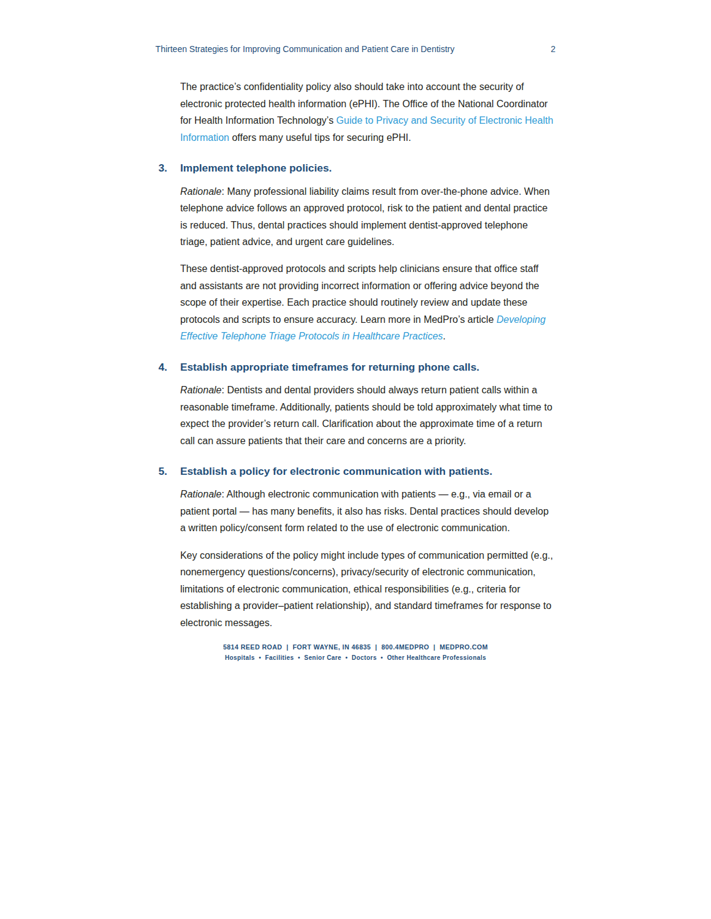Thirteen Strategies for Improving Communication and Patient Care in Dentistry 2
The practice’s confidentiality policy also should take into account the security of electronic protected health information (ePHI). The Office of the National Coordinator for Health Information Technology’s Guide to Privacy and Security of Electronic Health Information offers many useful tips for securing ePHI.
3. Implement telephone policies.
Rationale: Many professional liability claims result from over-the-phone advice. When telephone advice follows an approved protocol, risk to the patient and dental practice is reduced. Thus, dental practices should implement dentist-approved telephone triage, patient advice, and urgent care guidelines.
These dentist-approved protocols and scripts help clinicians ensure that office staff and assistants are not providing incorrect information or offering advice beyond the scope of their expertise. Each practice should routinely review and update these protocols and scripts to ensure accuracy. Learn more in MedPro’s article Developing Effective Telephone Triage Protocols in Healthcare Practices.
4. Establish appropriate timeframes for returning phone calls.
Rationale: Dentists and dental providers should always return patient calls within a reasonable timeframe. Additionally, patients should be told approximately what time to expect the provider’s return call. Clarification about the approximate time of a return call can assure patients that their care and concerns are a priority.
5. Establish a policy for electronic communication with patients.
Rationale: Although electronic communication with patients — e.g., via email or a patient portal — has many benefits, it also has risks. Dental practices should develop a written policy/consent form related to the use of electronic communication.
Key considerations of the policy might include types of communication permitted (e.g., nonemergency questions/concerns), privacy/security of electronic communication, limitations of electronic communication, ethical responsibilities (e.g., criteria for establishing a provider–patient relationship), and standard timeframes for response to electronic messages.
5814 REED ROAD | FORT WAYNE, IN 46835 | 800.4MEDPRO | MEDPRO.COM
Hospitals • Facilities • Senior Care • Doctors • Other Healthcare Professionals